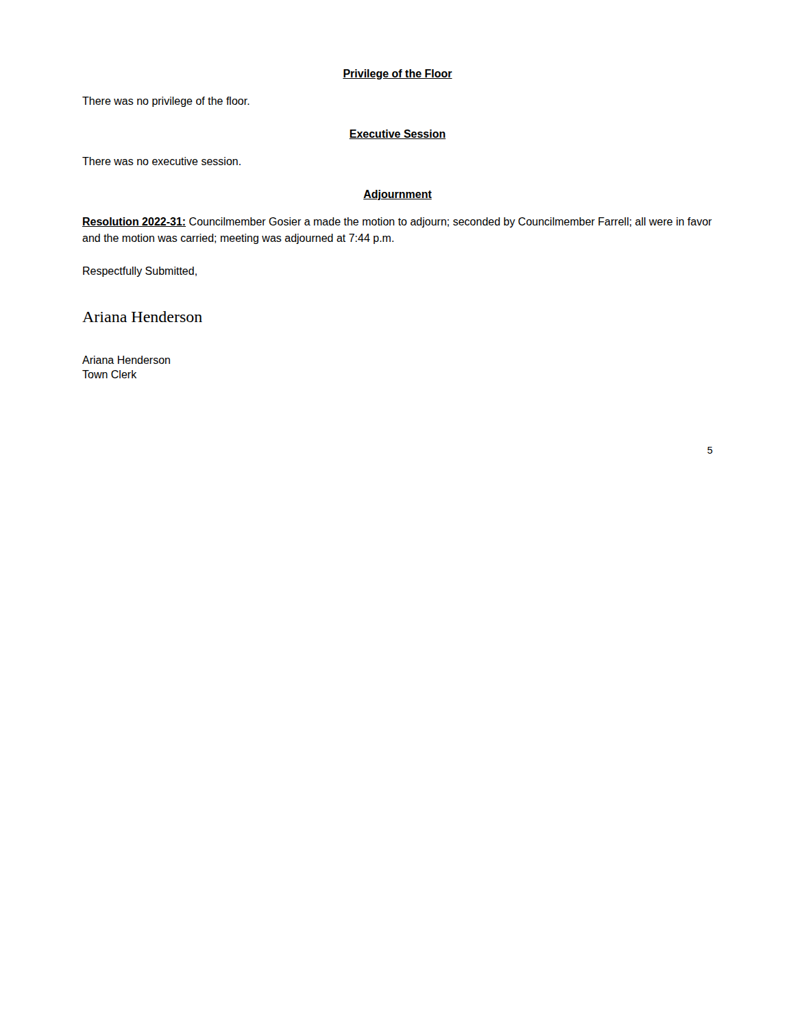Privilege of the Floor
There was no privilege of the floor.
Executive Session
There was no executive session.
Adjournment
Resolution 2022-31: Councilmember Gosier a made the motion to adjourn; seconded by Councilmember Farrell; all were in favor and the motion was carried; meeting was adjourned at 7:44 p.m.
Respectfully Submitted,
Ariana Henderson
Ariana Henderson
Town Clerk
5